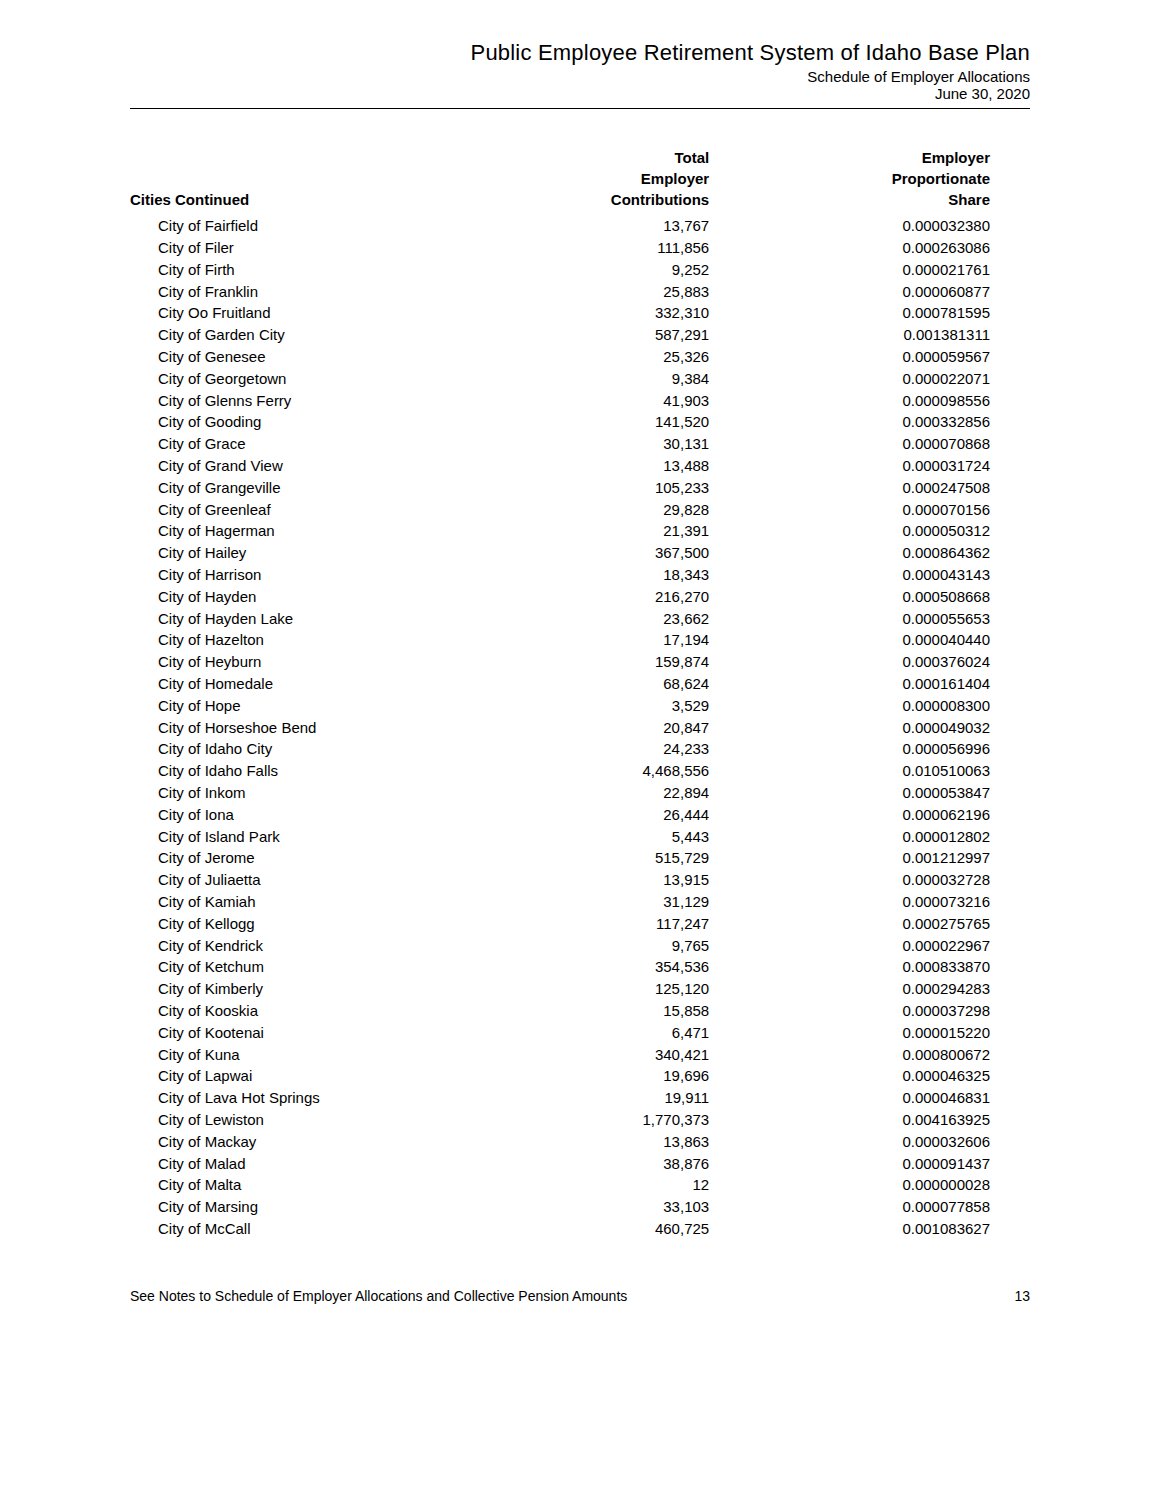Public Employee Retirement System of Idaho Base Plan
Schedule of Employer Allocations
June 30, 2020
| | Total | Employer |
| --- | --- | --- |
| | Employer | Proportionate |
| Cities Continued | Contributions | Share |
| City of Fairfield | 13,767 | 0.000032380 |
| City of Filer | 111,856 | 0.000263086 |
| City of Firth | 9,252 | 0.000021761 |
| City of Franklin | 25,883 | 0.000060877 |
| City Oo Fruitland | 332,310 | 0.000781595 |
| City of Garden City | 587,291 | 0.001381311 |
| City of Genesee | 25,326 | 0.000059567 |
| City of Georgetown | 9,384 | 0.000022071 |
| City of Glenns Ferry | 41,903 | 0.000098556 |
| City of Gooding | 141,520 | 0.000332856 |
| City of Grace | 30,131 | 0.000070868 |
| City of Grand View | 13,488 | 0.000031724 |
| City of Grangeville | 105,233 | 0.000247508 |
| City of Greenleaf | 29,828 | 0.000070156 |
| City of Hagerman | 21,391 | 0.000050312 |
| City of Hailey | 367,500 | 0.000864362 |
| City of Harrison | 18,343 | 0.000043143 |
| City of Hayden | 216,270 | 0.000508668 |
| City of Hayden Lake | 23,662 | 0.000055653 |
| City of Hazelton | 17,194 | 0.000040440 |
| City of Heyburn | 159,874 | 0.000376024 |
| City of Homedale | 68,624 | 0.000161404 |
| City of Hope | 3,529 | 0.000008300 |
| City of Horseshoe Bend | 20,847 | 0.000049032 |
| City of Idaho City | 24,233 | 0.000056996 |
| City of Idaho Falls | 4,468,556 | 0.010510063 |
| City of Inkom | 22,894 | 0.000053847 |
| City of Iona | 26,444 | 0.000062196 |
| City of Island Park | 5,443 | 0.000012802 |
| City of Jerome | 515,729 | 0.001212997 |
| City of Juliaetta | 13,915 | 0.000032728 |
| City of Kamiah | 31,129 | 0.000073216 |
| City of Kellogg | 117,247 | 0.000275765 |
| City of Kendrick | 9,765 | 0.000022967 |
| City of Ketchum | 354,536 | 0.000833870 |
| City of Kimberly | 125,120 | 0.000294283 |
| City of Kooskia | 15,858 | 0.000037298 |
| City of Kootenai | 6,471 | 0.000015220 |
| City of Kuna | 340,421 | 0.000800672 |
| City of Lapwai | 19,696 | 0.000046325 |
| City of Lava Hot Springs | 19,911 | 0.000046831 |
| City of Lewiston | 1,770,373 | 0.004163925 |
| City of Mackay | 13,863 | 0.000032606 |
| City of Malad | 38,876 | 0.000091437 |
| City of Malta | 12 | 0.000000028 |
| City of Marsing | 33,103 | 0.000077858 |
| City of McCall | 460,725 | 0.001083627 |
See Notes to Schedule of Employer Allocations and Collective Pension Amounts 13